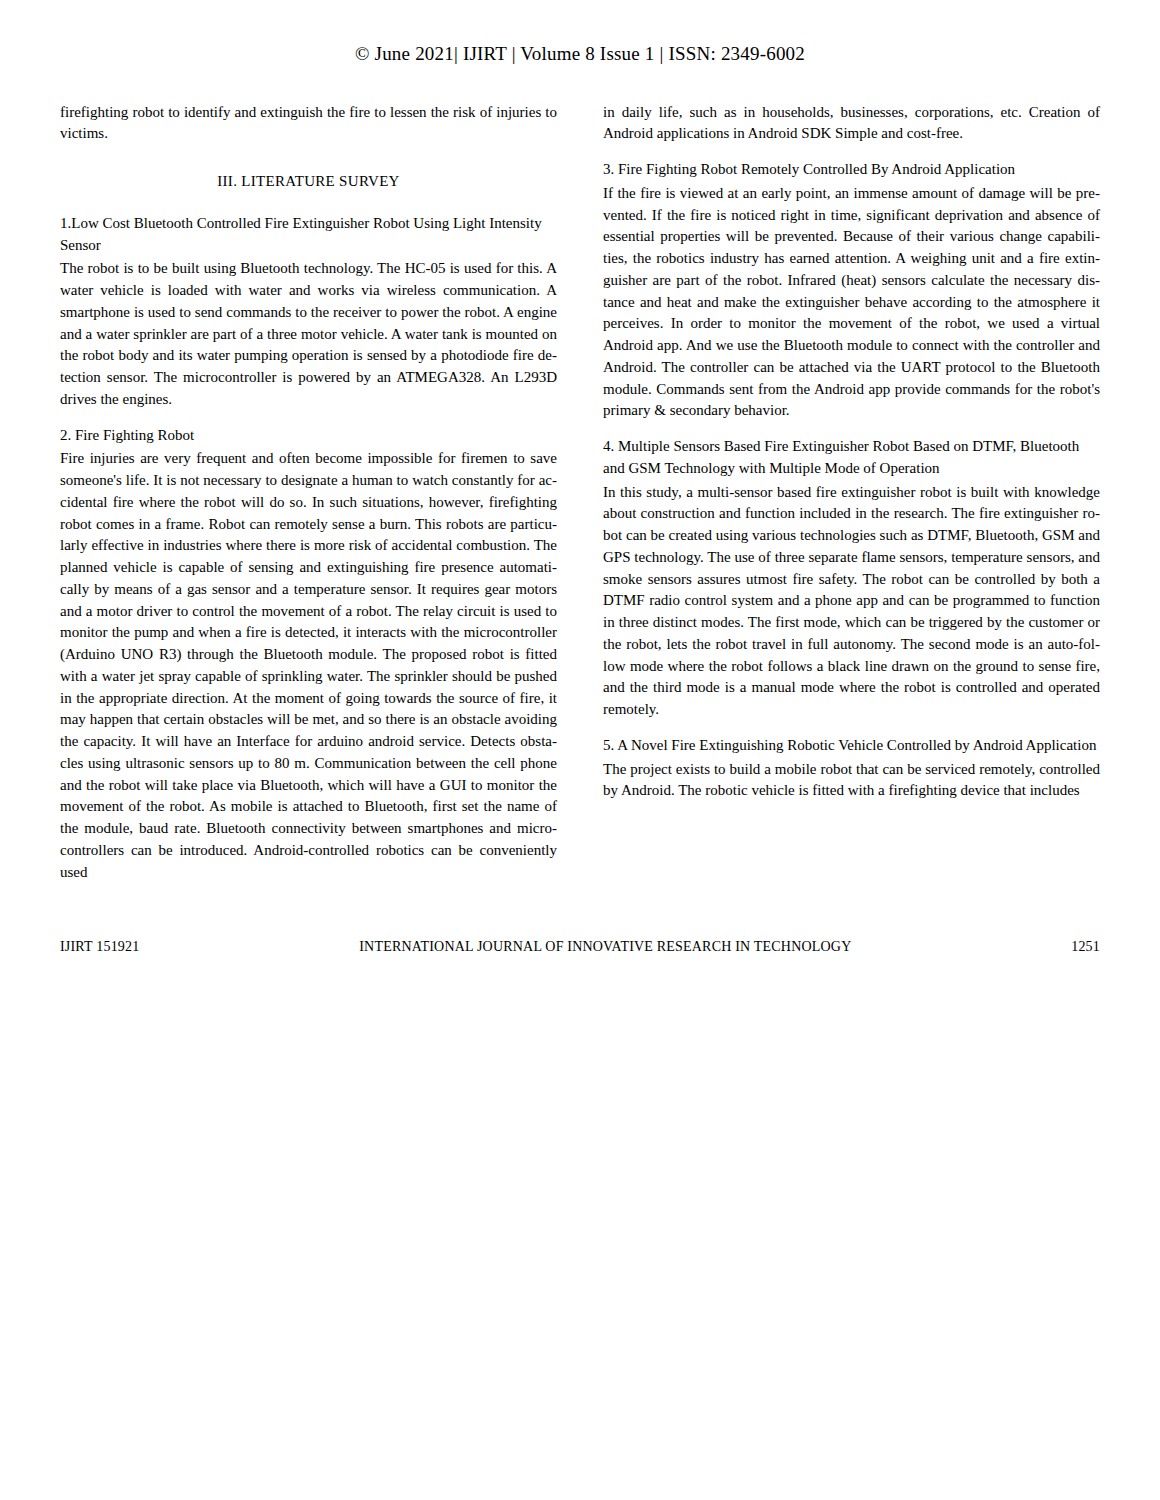© June 2021| IJIRT | Volume 8 Issue 1 | ISSN: 2349-6002
firefighting robot to identify and extinguish the fire to lessen the risk of injuries to victims.
III. LITERATURE SURVEY
1.Low Cost Bluetooth Controlled Fire Extinguisher Robot Using Light Intensity Sensor
The robot is to be built using Bluetooth technology. The HC-05 is used for this. A water vehicle is loaded with water and works via wireless communication. A smartphone is used to send commands to the receiver to power the robot. A engine and a water sprinkler are part of a three motor vehicle. A water tank is mounted on the robot body and its water pumping operation is sensed by a photodiode fire detection sensor. The microcontroller is powered by an ATMEGA328. An L293D drives the engines.
2. Fire Fighting Robot
Fire injuries are very frequent and often become impossible for firemen to save someone's life. It is not necessary to designate a human to watch constantly for accidental fire where the robot will do so. In such situations, however, firefighting robot comes in a frame. Robot can remotely sense a burn. This robots are particularly effective in industries where there is more risk of accidental combustion. The planned vehicle is capable of sensing and extinguishing fire presence automatically by means of a gas sensor and a temperature sensor. It requires gear motors and a motor driver to control the movement of a robot. The relay circuit is used to monitor the pump and when a fire is detected, it interacts with the microcontroller (Arduino UNO R3) through the Bluetooth module. The proposed robot is fitted with a water jet spray capable of sprinkling water. The sprinkler should be pushed in the appropriate direction. At the moment of going towards the source of fire, it may happen that certain obstacles will be met, and so there is an obstacle avoiding the capacity. It will have an Interface for arduino android service. Detects obstacles using ultrasonic sensors up to 80 m. Communication between the cell phone and the robot will take place via Bluetooth, which will have a GUI to monitor the movement of the robot. As mobile is attached to Bluetooth, first set the name of the module, baud rate. Bluetooth connectivity between smartphones and microcontrollers can be introduced. Android-controlled robotics can be conveniently used
in daily life, such as in households, businesses, corporations, etc. Creation of Android applications in Android SDK Simple and cost-free.
3. Fire Fighting Robot Remotely Controlled By Android Application
If the fire is viewed at an early point, an immense amount of damage will be prevented. If the fire is noticed right in time, significant deprivation and absence of essential properties will be prevented. Because of their various change capabilities, the robotics industry has earned attention. A weighing unit and a fire extinguisher are part of the robot. Infrared (heat) sensors calculate the necessary distance and heat and make the extinguisher behave according to the atmosphere it perceives. In order to monitor the movement of the robot, we used a virtual Android app. And we use the Bluetooth module to connect with the controller and Android. The controller can be attached via the UART protocol to the Bluetooth module. Commands sent from the Android app provide commands for the robot's primary & secondary behavior.
4. Multiple Sensors Based Fire Extinguisher Robot Based on DTMF, Bluetooth and GSM Technology with Multiple Mode of Operation
In this study, a multi-sensor based fire extinguisher robot is built with knowledge about construction and function included in the research. The fire extinguisher robot can be created using various technologies such as DTMF, Bluetooth, GSM and GPS technology. The use of three separate flame sensors, temperature sensors, and smoke sensors assures utmost fire safety. The robot can be controlled by both a DTMF radio control system and a phone app and can be programmed to function in three distinct modes. The first mode, which can be triggered by the customer or the robot, lets the robot travel in full autonomy. The second mode is an auto-follow mode where the robot follows a black line drawn on the ground to sense fire, and the third mode is a manual mode where the robot is controlled and operated remotely.
5. A Novel Fire Extinguishing Robotic Vehicle Controlled by Android Application
The project exists to build a mobile robot that can be serviced remotely, controlled by Android. The robotic vehicle is fitted with a firefighting device that includes
IJIRT 151921 INTERNATIONAL JOURNAL OF INNOVATIVE RESEARCH IN TECHNOLOGY 1251